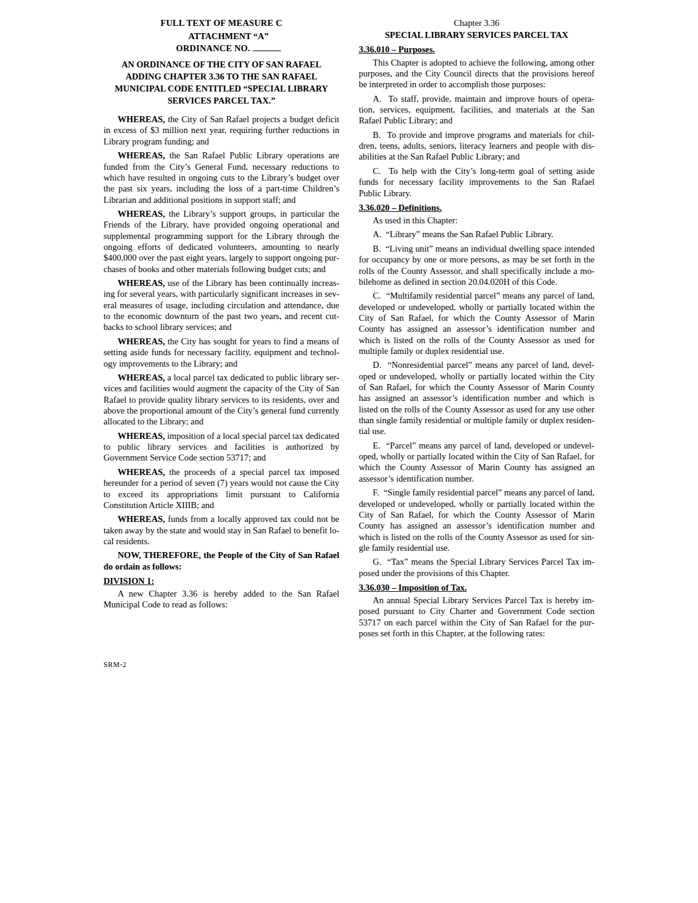FULL TEXT OF MEASURE C
ATTACHMENT “A”
ORDINANCE NO.
AN ORDINANCE OF THE CITY OF SAN RAFAEL ADDING CHAPTER 3.36 TO THE SAN RAFAEL MUNICIPAL CODE ENTITLED “SPECIAL LIBRARY SERVICES PARCEL TAX.”
WHEREAS, the City of San Rafael projects a budget deficit in excess of $3 million next year, requiring further reductions in Library program funding; and
WHEREAS, the San Rafael Public Library operations are funded from the City’s General Fund, necessary reductions to which have resulted in ongoing cuts to the Library’s budget over the past six years, including the loss of a part-time Children’s Librarian and additional positions in support staff; and
WHEREAS, the Library’s support groups, in particular the Friends of the Library, have provided ongoing operational and supplemental programming support for the Library through the ongoing efforts of dedicated volunteers, amounting to nearly $400,000 over the past eight years, largely to support ongoing purchases of books and other materials following budget cuts; and
WHEREAS, use of the Library has been continually increasing for several years, with particularly significant increases in several measures of usage, including circulation and attendance, due to the economic downturn of the past two years, and recent cutbacks to school library services; and
WHEREAS, the City has sought for years to find a means of setting aside funds for necessary facility, equipment and technology improvements to the Library; and
WHEREAS, a local parcel tax dedicated to public library services and facilities would augment the capacity of the City of San Rafael to provide quality library services to its residents, over and above the proportional amount of the City’s general fund currently allocated to the Library; and
WHEREAS, imposition of a local special parcel tax dedicated to public library services and facilities is authorized by Government Service Code section 53717; and
WHEREAS, the proceeds of a special parcel tax imposed hereunder for a period of seven (7) years would not cause the City to exceed its appropriations limit pursuant to California Constitution Article XIIIB; and
WHEREAS, funds from a locally approved tax could not be taken away by the state and would stay in San Rafael to benefit local residents.
NOW, THEREFORE, the People of the City of San Rafael do ordain as follows:
DIVISION 1:
A new Chapter 3.36 is hereby added to the San Rafael Municipal Code to read as follows:
Chapter 3.36
SPECIAL LIBRARY SERVICES PARCEL TAX
3.36.010 – Purposes.
This Chapter is adopted to achieve the following, among other purposes, and the City Council directs that the provisions hereof be interpreted in order to accomplish those purposes:
A. To staff, provide, maintain and improve hours of operation, services, equipment, facilities, and materials at the San Rafael Public Library; and
B. To provide and improve programs and materials for children, teens, adults, seniors, literacy learners and people with disabilities at the San Rafael Public Library; and
C. To help with the City’s long-term goal of setting aside funds for necessary facility improvements to the San Rafael Public Library.
3.36.020 – Definitions.
As used in this Chapter:
A. “Library” means the San Rafael Public Library.
B. “Living unit” means an individual dwelling space intended for occupancy by one or more persons, as may be set forth in the rolls of the County Assessor, and shall specifically include a mobilehome as defined in section 20.04.020H of this Code.
C. “Multifamily residential parcel” means any parcel of land, developed or undeveloped, wholly or partially located within the City of San Rafael, for which the County Assessor of Marin County has assigned an assessor’s identification number and which is listed on the rolls of the County Assessor as used for multiple family or duplex residential use.
D. “Nonresidential parcel” means any parcel of land, developed or undeveloped, wholly or partially located within the City of San Rafael, for which the County Assessor of Marin County has assigned an assessor’s identification number and which is listed on the rolls of the County Assessor as used for any use other than single family residential or multiple family or duplex residential use.
E. “Parcel” means any parcel of land, developed or undeveloped, wholly or partially located within the City of San Rafael, for which the County Assessor of Marin County has assigned an assessor’s identification number.
F. “Single family residential parcel” means any parcel of land, developed or undeveloped, wholly or partially located within the City of San Rafael, for which the County Assessor of Marin County has assigned an assessor’s identification number and which is listed on the rolls of the County Assessor as used for single family residential use.
G. “Tax” means the Special Library Services Parcel Tax imposed under the provisions of this Chapter.
3.36.030 – Imposition of Tax.
An annual Special Library Services Parcel Tax is hereby imposed pursuant to City Charter and Government Code section 53717 on each parcel within the City of San Rafael for the purposes set forth in this Chapter, at the following rates:
SRM-2